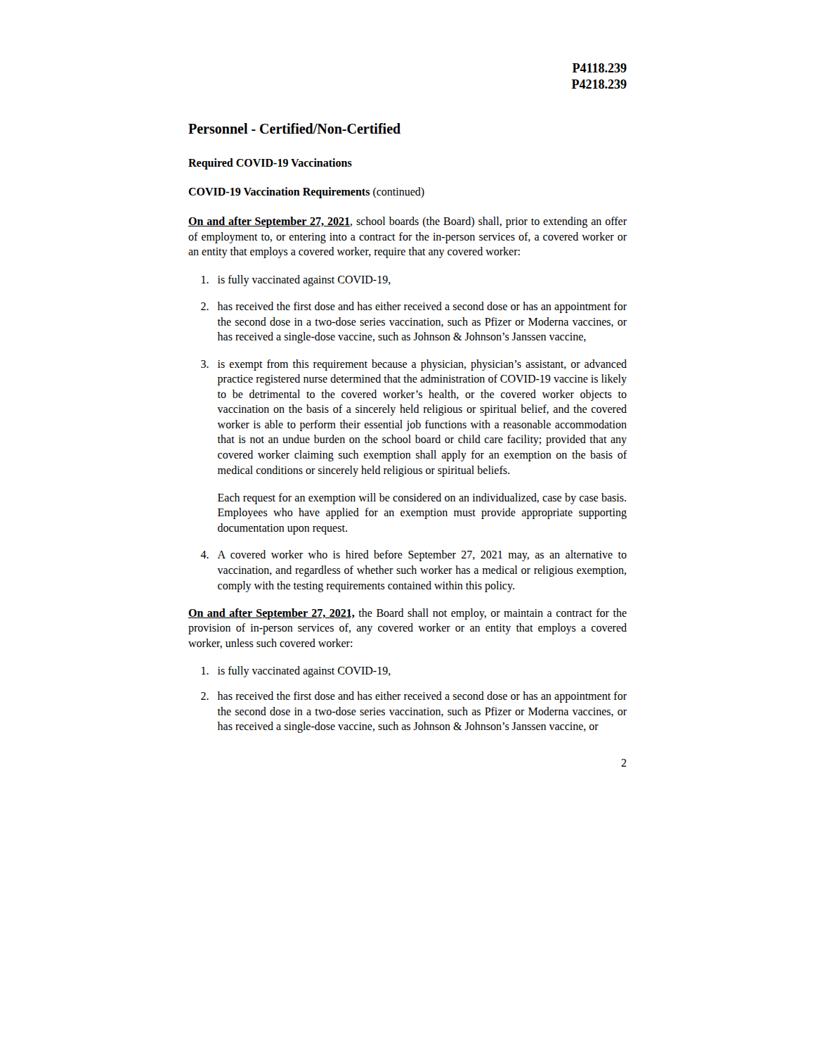P4118.239
P4218.239
Personnel - Certified/Non-Certified
Required COVID-19 Vaccinations
COVID-19 Vaccination Requirements (continued)
On and after September 27, 2021, school boards (the Board) shall, prior to extending an offer of employment to, or entering into a contract for the in-person services of, a covered worker or an entity that employs a covered worker, require that any covered worker:
is fully vaccinated against COVID-19,
has received the first dose and has either received a second dose or has an appointment for the second dose in a two-dose series vaccination, such as Pfizer or Moderna vaccines, or has received a single-dose vaccine, such as Johnson & Johnson’s Janssen vaccine,
is exempt from this requirement because a physician, physician’s assistant, or advanced practice registered nurse determined that the administration of COVID-19 vaccine is likely to be detrimental to the covered worker’s health, or the covered worker objects to vaccination on the basis of a sincerely held religious or spiritual belief, and the covered worker is able to perform their essential job functions with a reasonable accommodation that is not an undue burden on the school board or child care facility; provided that any covered worker claiming such exemption shall apply for an exemption on the basis of medical conditions or sincerely held religious or spiritual beliefs.
Each request for an exemption will be considered on an individualized, case by case basis. Employees who have applied for an exemption must provide appropriate supporting documentation upon request.
A covered worker who is hired before September 27, 2021 may, as an alternative to vaccination, and regardless of whether such worker has a medical or religious exemption, comply with the testing requirements contained within this policy.
On and after September 27, 2021, the Board shall not employ, or maintain a contract for the provision of in-person services of, any covered worker or an entity that employs a covered worker, unless such covered worker:
is fully vaccinated against COVID-19,
has received the first dose and has either received a second dose or has an appointment for the second dose in a two-dose series vaccination, such as Pfizer or Moderna vaccines, or has received a single-dose vaccine, such as Johnson & Johnson’s Janssen vaccine, or
2